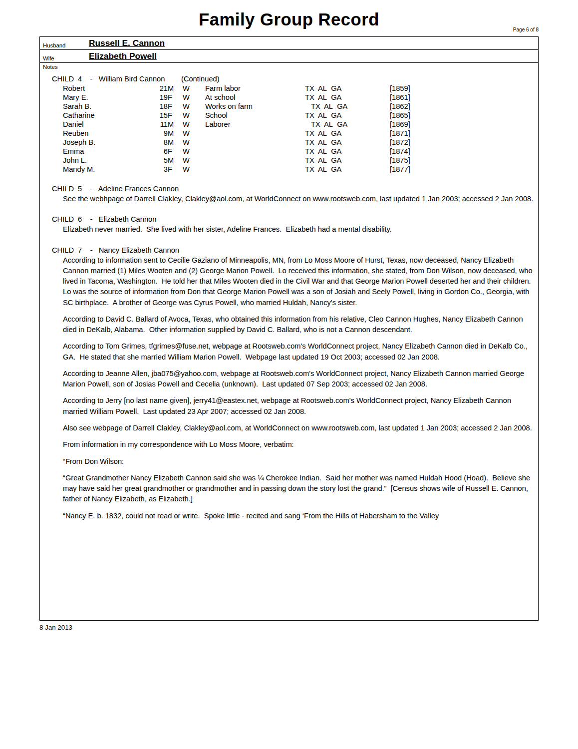Family Group Record
Page 6 of 8
| Husband | Russell E. Cannon |
| Wife | Elizabeth Powell |
Notes
CHILD 4 - William Bird Cannon (Continued)
| Robert | 21 | M | W | Farm labor | TX AL GA | [1859] |
| Mary E. | 19 | F | W | At school | TX AL GA | [1861] |
| Sarah B. | 18 | F | W | Works on farm | TX AL GA | [1862] |
| Catharine | 15 | F | W | School | TX AL GA | [1865] |
| Daniel | 11 | M | W | Laborer | TX AL GA | [1869] |
| Reuben | 9 | M | W | | TX AL GA | [1871] |
| Joseph B. | 8 | M | W | | TX AL GA | [1872] |
| Emma | 6 | F | W | | TX AL GA | [1874] |
| John L. | 5 | M | W | | TX AL GA | [1875] |
| Mandy M. | 3 | F | W | | TX AL GA | [1877] |
CHILD 5 - Adeline Frances Cannon
See the webhpage of Darrell Clakley, Clakley@aol.com, at WorldConnect on www.rootsweb.com, last updated 1 Jan 2003; accessed 2 Jan 2008.
CHILD 6 - Elizabeth Cannon
Elizabeth never married. She lived with her sister, Adeline Frances. Elizabeth had a mental disability.
CHILD 7 - Nancy Elizabeth Cannon
According to information sent to Cecilie Gaziano of Minneapolis, MN, from Lo Moss Moore of Hurst, Texas, now deceased, Nancy Elizabeth Cannon married (1) Miles Wooten and (2) George Marion Powell. Lo received this information, she stated, from Don Wilson, now deceased, who lived in Tacoma, Washington. He told her that Miles Wooten died in the Civil War and that George Marion Powell deserted her and their children. Lo was the source of information from Don that George Marion Powell was a son of Josiah and Seely Powell, living in Gordon Co., Georgia, with SC birthplace. A brother of George was Cyrus Powell, who married Huldah, Nancy's sister.
According to David C. Ballard of Avoca, Texas, who obtained this information from his relative, Cleo Cannon Hughes, Nancy Elizabeth Cannon died in DeKalb, Alabama. Other information supplied by David C. Ballard, who is not a Cannon descendant.
According to Tom Grimes, tfgrimes@fuse.net, webpage at Rootsweb.com's WorldConnect project, Nancy Elizabeth Cannon died in DeKalb Co., GA. He stated that she married William Marion Powell. Webpage last updated 19 Oct 2003; accessed 02 Jan 2008.
According to Jeanne Allen, jba075@yahoo.com, webpage at Rootsweb.com's WorldConnect project, Nancy Elizabeth Cannon married George Marion Powell, son of Josias Powell and Cecelia (unknown). Last updated 07 Sep 2003; accessed 02 Jan 2008.
According to Jerry [no last name given], jerry41@eastex.net, webpage at Rootsweb.com's WorldConnect project, Nancy Elizabeth Cannon married William Powell. Last updated 23 Apr 2007; accessed 02 Jan 2008.
Also see webpage of Darrell Clakley, Clakley@aol.com, at WorldConnect on www.rootsweb.com, last updated 1 Jan 2003; accessed 2 Jan 2008.
From information in my correspondence with Lo Moss Moore, verbatim:
“From Don Wilson:
“Great Grandmother Nancy Elizabeth Cannon said she was ¼ Cherokee Indian. Said her mother was named Huldah Hood (Hoad). Believe she may have said her great grandmother or grandmother and in passing down the story lost the grand.” [Census shows wife of Russell E. Cannon, father of Nancy Elizabeth, as Elizabeth.]
“Nancy E. b. 1832, could not read or write. Spoke little - recited and sang ‘From the Hills of Habersham to the Valley
8 Jan 2013